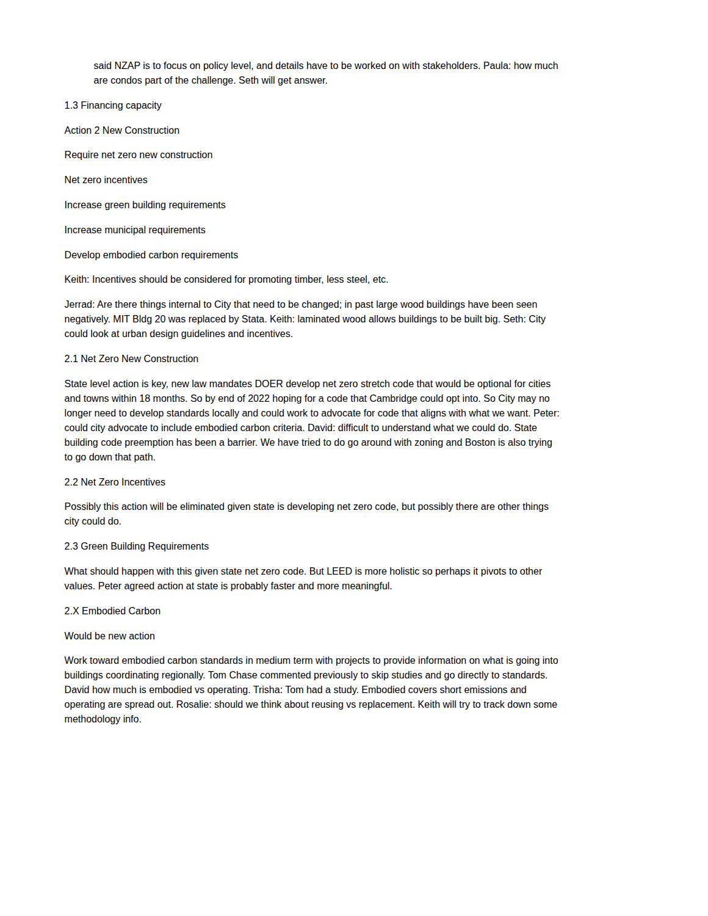said NZAP is to focus on policy level, and details have to be worked on with stakeholders. Paula: how much are condos part of the challenge. Seth will get answer.
1.3 Financing capacity
Action 2 New Construction
Require net zero new construction
Net zero incentives
Increase green building requirements
Increase municipal requirements
Develop embodied carbon requirements
Keith: Incentives should be considered for promoting timber, less steel, etc.
Jerrad: Are there things internal to City that need to be changed; in past large wood buildings have been seen negatively. MIT Bldg 20 was replaced by Stata. Keith: laminated wood allows buildings to be built big. Seth: City could look at urban design guidelines and incentives.
2.1 Net Zero New Construction
State level action is key, new law mandates DOER develop net zero stretch code that would be optional for cities and towns within 18 months. So by end of 2022 hoping for a code that Cambridge could opt into. So City may no longer need to develop standards locally and could work to advocate for code that aligns with what we want. Peter: could city advocate to include embodied carbon criteria. David: difficult to understand what we could do. State building code preemption has been a barrier. We have tried to do go around with zoning and Boston is also trying to go down that path.
2.2 Net Zero Incentives
Possibly this action will be eliminated given state is developing net zero code, but possibly there are other things city could do.
2.3 Green Building Requirements
What should happen with this given state net zero code. But LEED is more holistic so perhaps it pivots to other values. Peter agreed action at state is probably faster and more meaningful.
2.X Embodied Carbon
Would be new action
Work toward embodied carbon standards in medium term with projects to provide information on what is going into buildings coordinating regionally. Tom Chase commented previously to skip studies and go directly to standards. David how much is embodied vs operating. Trisha: Tom had a study. Embodied covers short emissions and operating are spread out. Rosalie: should we think about reusing vs replacement. Keith will try to track down some methodology info.